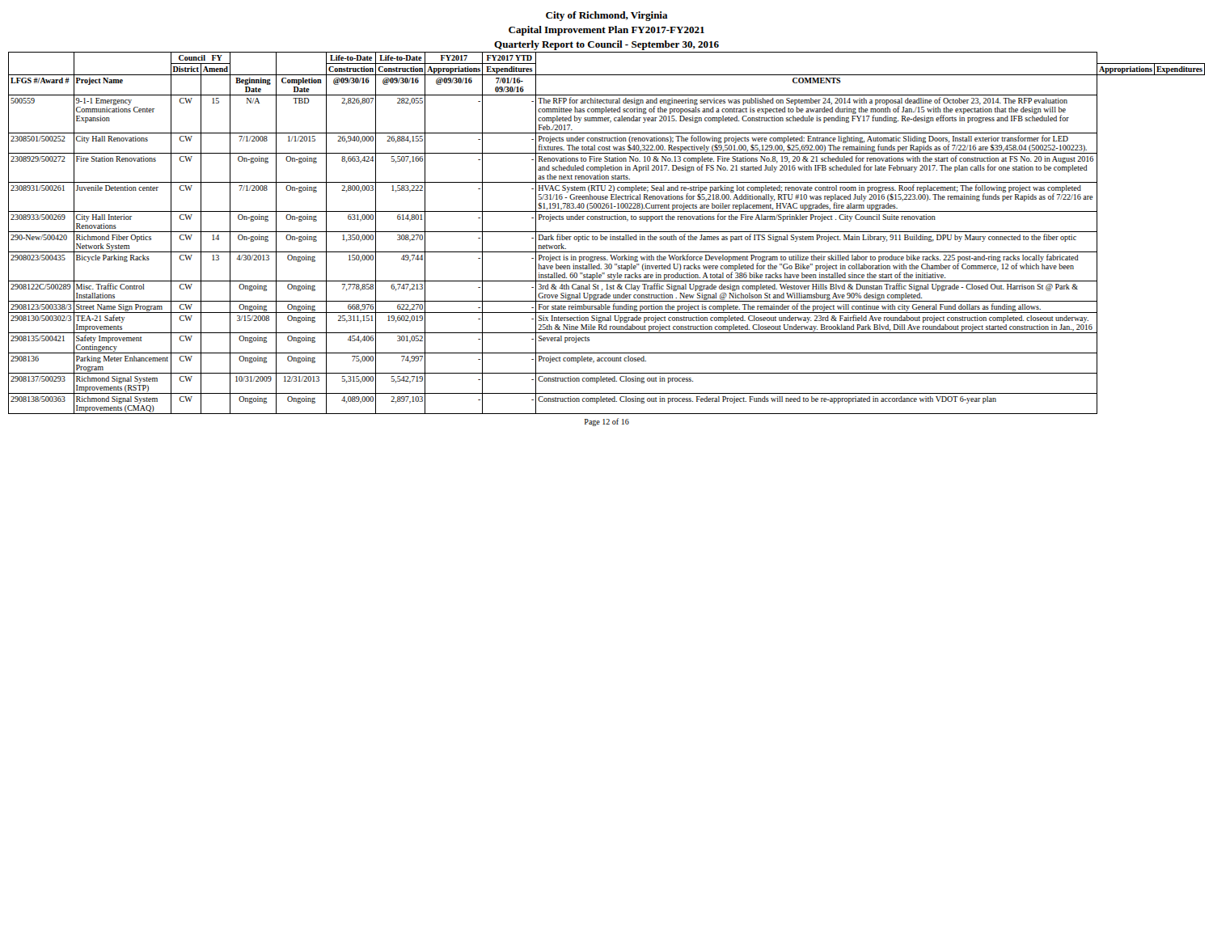City of Richmond, Virginia
Capital Improvement Plan FY2017-FY2021
Quarterly Report to Council - September 30, 2016
| | | Council FY | | | Life-to-Date | Life-to-Date | FY2017 | FY2017 YTD | |
| --- | --- | --- | --- | --- | --- | --- | --- | --- | --- |
| District | Amend | Construction | Construction | Appropriations | Expenditures | Appropriations | Expenditures |
| LFGS #/Award # | Project Name | | | Beginning Date | Completion Date | @09/30/16 | @09/30/16 | @09/30/16 | 7/01/16-09/30/16 | COMMENTS |
| 500559 | 9-1-1 Emergency Communications Center Expansion | CW | 15 | N/A | TBD | 2,826,807 | 282,055 | - | - | The RFP for architectural design and engineering services was published on September 24, 2014 with a proposal deadline of October 23, 2014. The RFP evaluation committee has completed scoring of the proposals and a contract is expected to be awarded during the month of Jan./15 with the expectation that the design will be completed by summer, calendar year 2015. Design completed. Construction schedule is pending FY17 funding. Re-design efforts in progress and IFB scheduled for Feb./2017. |
| 2308501/500252 | City Hall Renovations | CW | | 7/1/2008 | 1/1/2015 | 26,940,000 | 26,884,155 | - | - | Projects under construction (renovations); The following projects were completed: Entrance lighting, Automatic Sliding Doors, Install exterior transformer for LED fixtures. The total cost was $40,322.00. Respectively ($9,501.00, $5,129.00, $25,692.00) The remaining funds per Rapids as of 7/22/16 are $39,458.04 (500252-100223). |
| 2308929/500272 | Fire Station Renovations | CW | | On-going | On-going | 8,663,424 | 5,507,166 | - | - | Renovations to Fire Station No. 10 & No.13 complete. Fire Stations No.8, 19, 20 & 21 scheduled for renovations with the start of construction at FS No. 20 in August 2016 and scheduled completion in April 2017. Design of FS No. 21 started July 2016 with IFB scheduled for late February 2017. The plan calls for one station to be completed as the next renovation starts. |
| 2308931/500261 | Juvenile Detention center | CW | | 7/1/2008 | On-going | 2,800,003 | 1,583,222 | - | - | HVAC System (RTU 2) complete; Seal and re-stripe parking lot completed; renovate control room in progress. Roof replacement; The following project was completed 5/31/16 - Greenhouse Electrical Renovations for $5,218.00. Additionally, RTU #10 was replaced July 2016 ($15,223.00). The remaining funds per Rapids as of 7/22/16 are $1,191,783.40 (500261-100228).Current projects are boiler replacement, HVAC upgrades, fire alarm upgrades. |
| 2308933/500269 | City Hall Interior Renovations | CW | | On-going | On-going | 631,000 | 614,801 | - | - | Projects under construction, to support the renovations for the Fire Alarm/Sprinkler Project . City Council Suite renovation |
| 290-New/500420 | Richmond Fiber Optics Network System | CW | 14 | On-going | On-going | 1,350,000 | 308,270 | - | - | Dark fiber optic to be installed in the south of the James as part of ITS Signal System Project. Main Library, 911 Building, DPU by Maury connected to the fiber optic network. |
| 2908023/500435 | Bicycle Parking Racks | CW | 13 | 4/30/2013 | Ongoing | 150,000 | 49,744 | - | - | Project is in progress. Working with the Workforce Development Program to utilize their skilled labor to produce bike racks. 225 post-and-ring racks locally fabricated have been installed. 30 "staple" (inverted U) racks were completed for the "Go Bike" project in collaboration with the Chamber of Commerce, 12 of which have been installed. 60 "staple" style racks are in production. A total of 386 bike racks have been installed since the start of the initiative. |
| 2908122C/500289 | Misc. Traffic Control Installations | CW | | Ongoing | Ongoing | 7,778,858 | 6,747,213 | - | - | 3rd & 4th Canal St , 1st & Clay Traffic Signal Upgrade design completed. Westover Hills Blvd & Dunstan Traffic Signal Upgrade - Closed Out. Harrison St @ Park & Grove Signal Upgrade under construction . New Signal @ Nicholson St and Williamsburg Ave 90% design completed. |
| 2908123/500338/3 | Street Name Sign Program | CW | | Ongoing | Ongoing | 668,976 | 622,270 | - | - | For state reimbursable funding portion the project is complete. The remainder of the project will continue with city General Fund dollars as funding allows. |
| 2908130/500302/3 | TEA-21 Safety Improvements | CW | | 3/15/2008 | Ongoing | 25,311,151 | 19,602,019 | - | - | Six Intersection Signal Upgrade project construction completed. Closeout underway. 23rd & Fairfield Ave roundabout project construction completed. closeout underway. 25th & Nine Mile Rd roundabout project construction completed. Closeout Underway. Brookland Park Blvd, Dill Ave roundabout project started construction in Jan., 2016 |
| 2908135/500421 | Safety Improvement Contingency | CW | | Ongoing | Ongoing | 454,406 | 301,052 | - | - | Several projects |
| 2908136 | Parking Meter Enhancement Program | CW | | Ongoing | Ongoing | 75,000 | 74,997 | - | - | Project complete, account closed. |
| 2908137/500293 | Richmond Signal System Improvements (RSTP) | CW | | 10/31/2009 | 12/31/2013 | 5,315,000 | 5,542,719 | - | - | Construction completed. Closing out in process. |
| 2908138/500363 | Richmond Signal System Improvements (CMAQ) | CW | | Ongoing | Ongoing | 4,089,000 | 2,897,103 | - | - | Construction completed. Closing out in process. Federal Project. Funds will need to be re-appropriated in accordance with VDOT 6-year plan |
Page 12 of 16